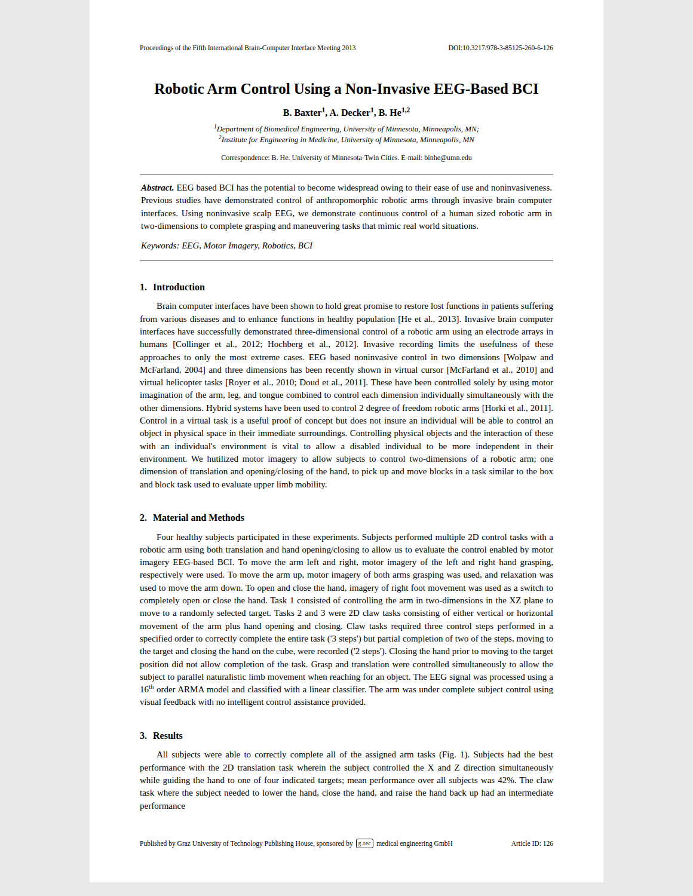Proceedings of the Fifth International Brain-Computer Interface Meeting 2013
DOI:10.3217/978-3-85125-260-6-126
Robotic Arm Control Using a Non-Invasive EEG-Based BCI
B. Baxter1, A. Decker1, B. He1,2
1Department of Biomedical Engineering, University of Minnesota, Minneapolis, MN;
2Institute for Engineering in Medicine, University of Minnesota, Minneapolis, MN
Correspondence: B. He. University of Minnesota-Twin Cities. E-mail: binhe@umn.edu
Abstract. EEG based BCI has the potential to become widespread owing to their ease of use and noninvasiveness. Previous studies have demonstrated control of anthropomorphic robotic arms through invasive brain computer interfaces. Using noninvasive scalp EEG, we demonstrate continuous control of a human sized robotic arm in two-dimensions to complete grasping and maneuvering tasks that mimic real world situations.
Keywords: EEG, Motor Imagery, Robotics, BCI
1. Introduction
Brain computer interfaces have been shown to hold great promise to restore lost functions in patients suffering from various diseases and to enhance functions in healthy population [He et al., 2013]. Invasive brain computer interfaces have successfully demonstrated three-dimensional control of a robotic arm using an electrode arrays in humans [Collinger et al., 2012; Hochberg et al., 2012]. Invasive recording limits the usefulness of these approaches to only the most extreme cases. EEG based noninvasive control in two dimensions [Wolpaw and McFarland, 2004] and three dimensions has been recently shown in virtual cursor [McFarland et al., 2010] and virtual helicopter tasks [Royer et al., 2010; Doud et al., 2011]. These have been controlled solely by using motor imagination of the arm, leg, and tongue combined to control each dimension individually simultaneously with the other dimensions. Hybrid systems have been used to control 2 degree of freedom robotic arms [Horki et al., 2011]. Control in a virtual task is a useful proof of concept but does not insure an individual will be able to control an object in physical space in their immediate surroundings. Controlling physical objects and the interaction of these with an individual's environment is vital to allow a disabled individual to be more independent in their environment. We hutilized motor imagery to allow subjects to control two-dimensions of a robotic arm; one dimension of translation and opening/closing of the hand, to pick up and move blocks in a task similar to the box and block task used to evaluate upper limb mobility.
2. Material and Methods
Four healthy subjects participated in these experiments. Subjects performed multiple 2D control tasks with a robotic arm using both translation and hand opening/closing to allow us to evaluate the control enabled by motor imagery EEG-based BCI. To move the arm left and right, motor imagery of the left and right hand grasping, respectively were used. To move the arm up, motor imagery of both arms grasping was used, and relaxation was used to move the arm down. To open and close the hand, imagery of right foot movement was used as a switch to completely open or close the hand. Task 1 consisted of controlling the arm in two-dimensions in the XZ plane to move to a randomly selected target. Tasks 2 and 3 were 2D claw tasks consisting of either vertical or horizontal movement of the arm plus hand opening and closing. Claw tasks required three control steps performed in a specified order to correctly complete the entire task ('3 steps') but partial completion of two of the steps, moving to the target and closing the hand on the cube, were recorded ('2 steps'). Closing the hand prior to moving to the target position did not allow completion of the task. Grasp and translation were controlled simultaneously to allow the subject to parallel naturalistic limb movement when reaching for an object. The EEG signal was processed using a 16th order ARMA model and classified with a linear classifier. The arm was under complete subject control using visual feedback with no intelligent control assistance provided.
3. Results
All subjects were able to correctly complete all of the assigned arm tasks (Fig. 1). Subjects had the best performance with the 2D translation task wherein the subject controlled the X and Z direction simultaneously while guiding the hand to one of four indicated targets; mean performance over all subjects was 42%. The claw task where the subject needed to lower the hand, close the hand, and raise the hand back up had an intermediate performance
Published by Graz University of Technology Publishing House, sponsored by g.tec medical engineering GmbH
Article ID: 126